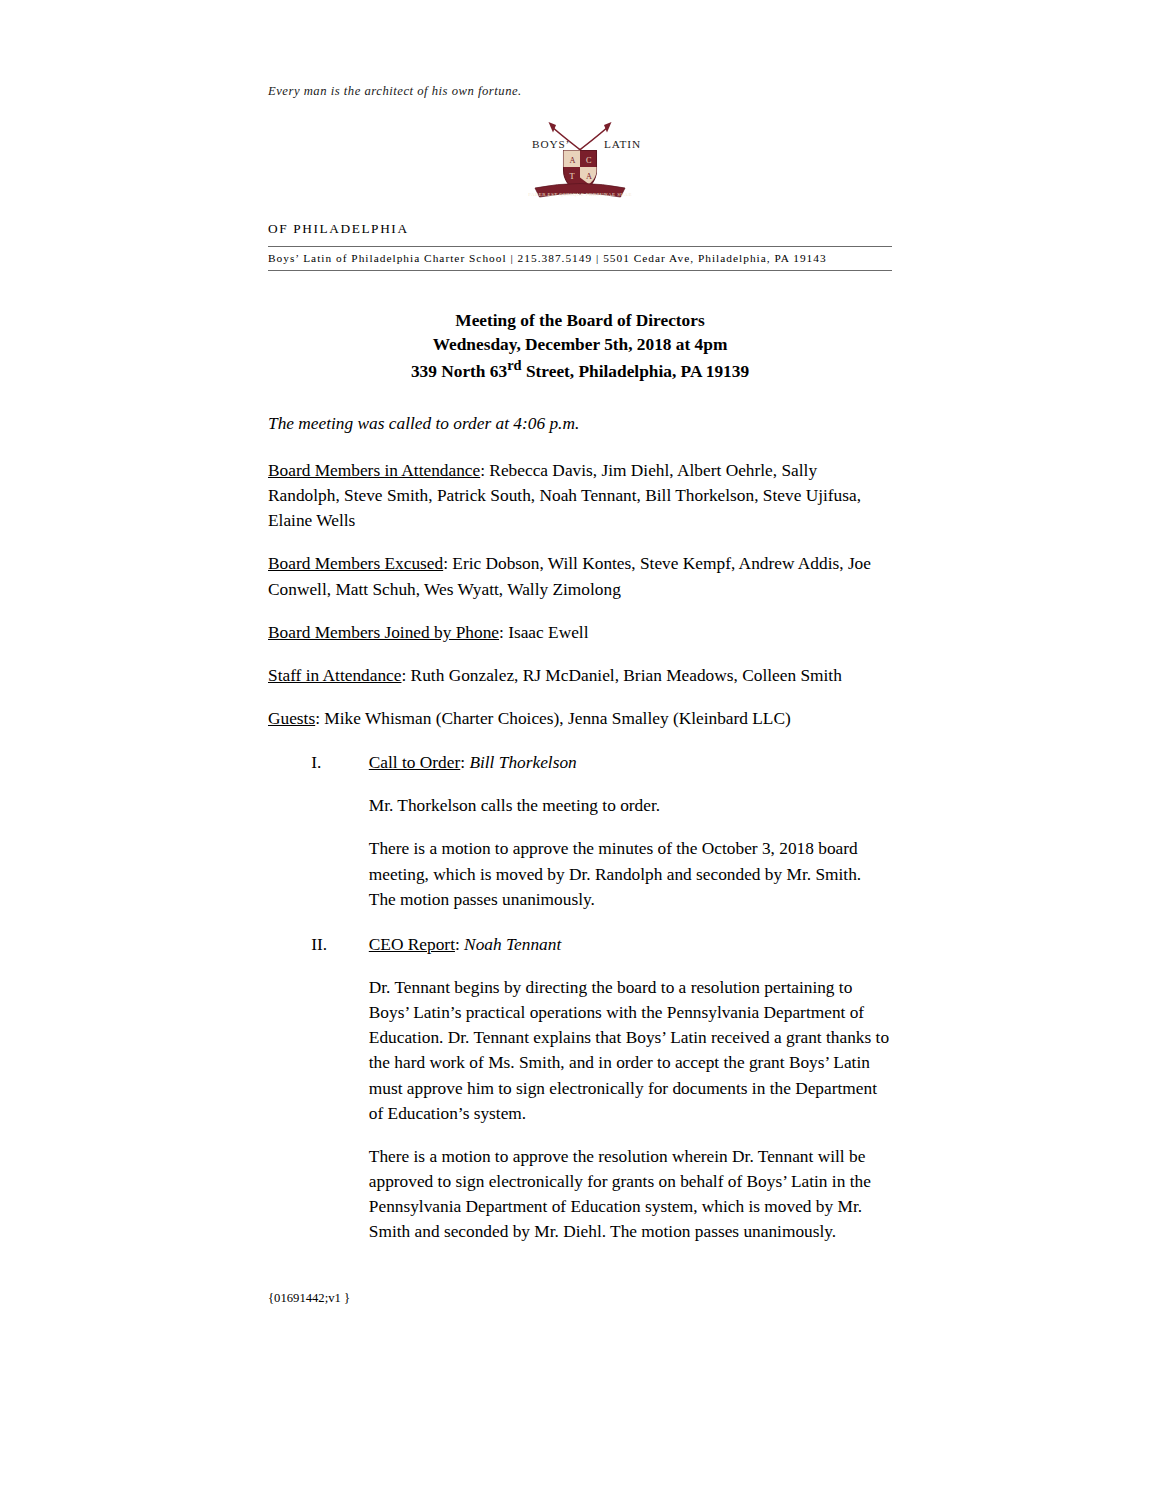Every man is the architect of his own fortune.
BOYS’ LATIN A C T A FABER EST QUISQUE FORTUNAE SUAE
OF PHILADELPHIA
Boys’ Latin of Philadelphia Charter School | 215.387.5149 | 5501 Cedar Ave, Philadelphia, PA 19143
Meeting of the Board of Directors
Wednesday, December 5th, 2018 at 4pm
339 North 63rd Street, Philadelphia, PA 19139
The meeting was called to order at 4:06 p.m.
Board Members in Attendance: Rebecca Davis, Jim Diehl, Albert Oehrle, Sally Randolph, Steve Smith, Patrick South, Noah Tennant, Bill Thorkelson, Steve Ujifusa, Elaine Wells
Board Members Excused: Eric Dobson, Will Kontes, Steve Kempf, Andrew Addis, Joe Conwell, Matt Schuh, Wes Wyatt, Wally Zimolong
Board Members Joined by Phone: Isaac Ewell
Staff in Attendance: Ruth Gonzalez, RJ McDaniel, Brian Meadows, Colleen Smith
Guests: Mike Whisman (Charter Choices), Jenna Smalley (Kleinbard LLC)
Call to Order: Bill Thorkelson
Mr. Thorkelson calls the meeting to order.
There is a motion to approve the minutes of the October 3, 2018 board meeting, which is moved by Dr. Randolph and seconded by Mr. Smith. The motion passes unanimously.
CEO Report: Noah Tennant
Dr. Tennant begins by directing the board to a resolution pertaining to Boys’ Latin’s practical operations with the Pennsylvania Department of Education. Dr. Tennant explains that Boys’ Latin received a grant thanks to the hard work of Ms. Smith, and in order to accept the grant Boys’ Latin must approve him to sign electronically for documents in the Department of Education’s system.
There is a motion to approve the resolution wherein Dr. Tennant will be approved to sign electronically for grants on behalf of Boys’ Latin in the Pennsylvania Department of Education system, which is moved by Mr. Smith and seconded by Mr. Diehl. The motion passes unanimously.
{01691442;v1 }